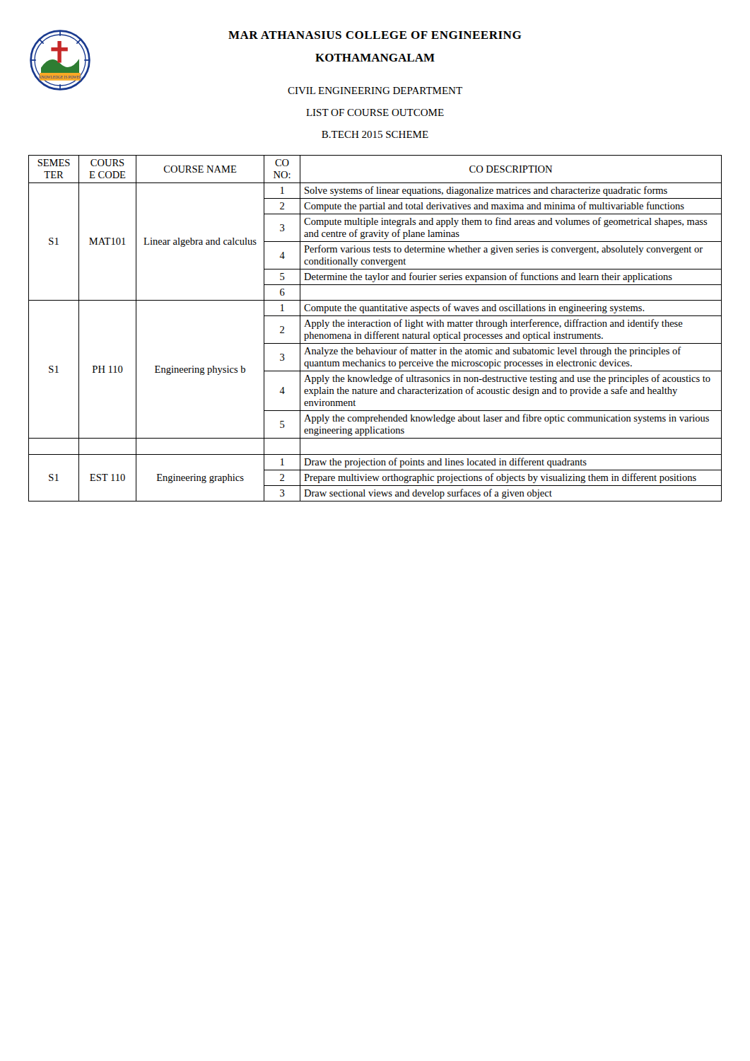KNOWLEDGE IS POWER
MAR ATHANASIUS COLLEGE OF ENGINEERING
KOTHAMANGALAM
CIVIL ENGINEERING DEPARTMENT
LIST OF COURSE OUTCOME
B.TECH 2015 SCHEME
| SEMES TER | COURS E CODE | COURSE NAME | CO NO: | CO DESCRIPTION |
| --- | --- | --- | --- | --- |
| S1 | MAT101 | Linear algebra and calculus | 1 | Solve systems of linear equations, diagonalize matrices and characterize quadratic forms |
| 2 | Compute the partial and total derivatives and maxima and minima of multivariable functions |
| 3 | Compute multiple integrals and apply them to find areas and volumes of geometrical shapes, mass and centre of gravity of plane laminas |
| 4 | Perform various tests to determine whether a given series is convergent, absolutely convergent or conditionally convergent |
| 5 | Determine the taylor and fourier series expansion of functions and learn their applications |
| 6 | |
| S1 | PH 110 | Engineering physics b | 1 | Compute the quantitative aspects of waves and oscillations in engineering systems. |
| 2 | Apply the interaction of light with matter through interference, diffraction and identify these phenomena in different natural optical processes and optical instruments. |
| 3 | Analyze the behaviour of matter in the atomic and subatomic level through the principles of quantum mechanics to perceive the microscopic processes in electronic devices. |
| 4 | Apply the knowledge of ultrasonics in non-destructive testing and use the principles of acoustics to explain the nature and characterization of acoustic design and to provide a safe and healthy environment |
| 5 | Apply the comprehended knowledge about laser and fibre optic communication systems in various engineering applications |
| S1 | EST 110 | Engineering graphics | 1 | Draw the projection of points and lines located in different quadrants |
| 2 | Prepare multiview orthographic projections of objects by visualizing them in different positions |
| 3 | Draw sectional views and develop surfaces of a given object |